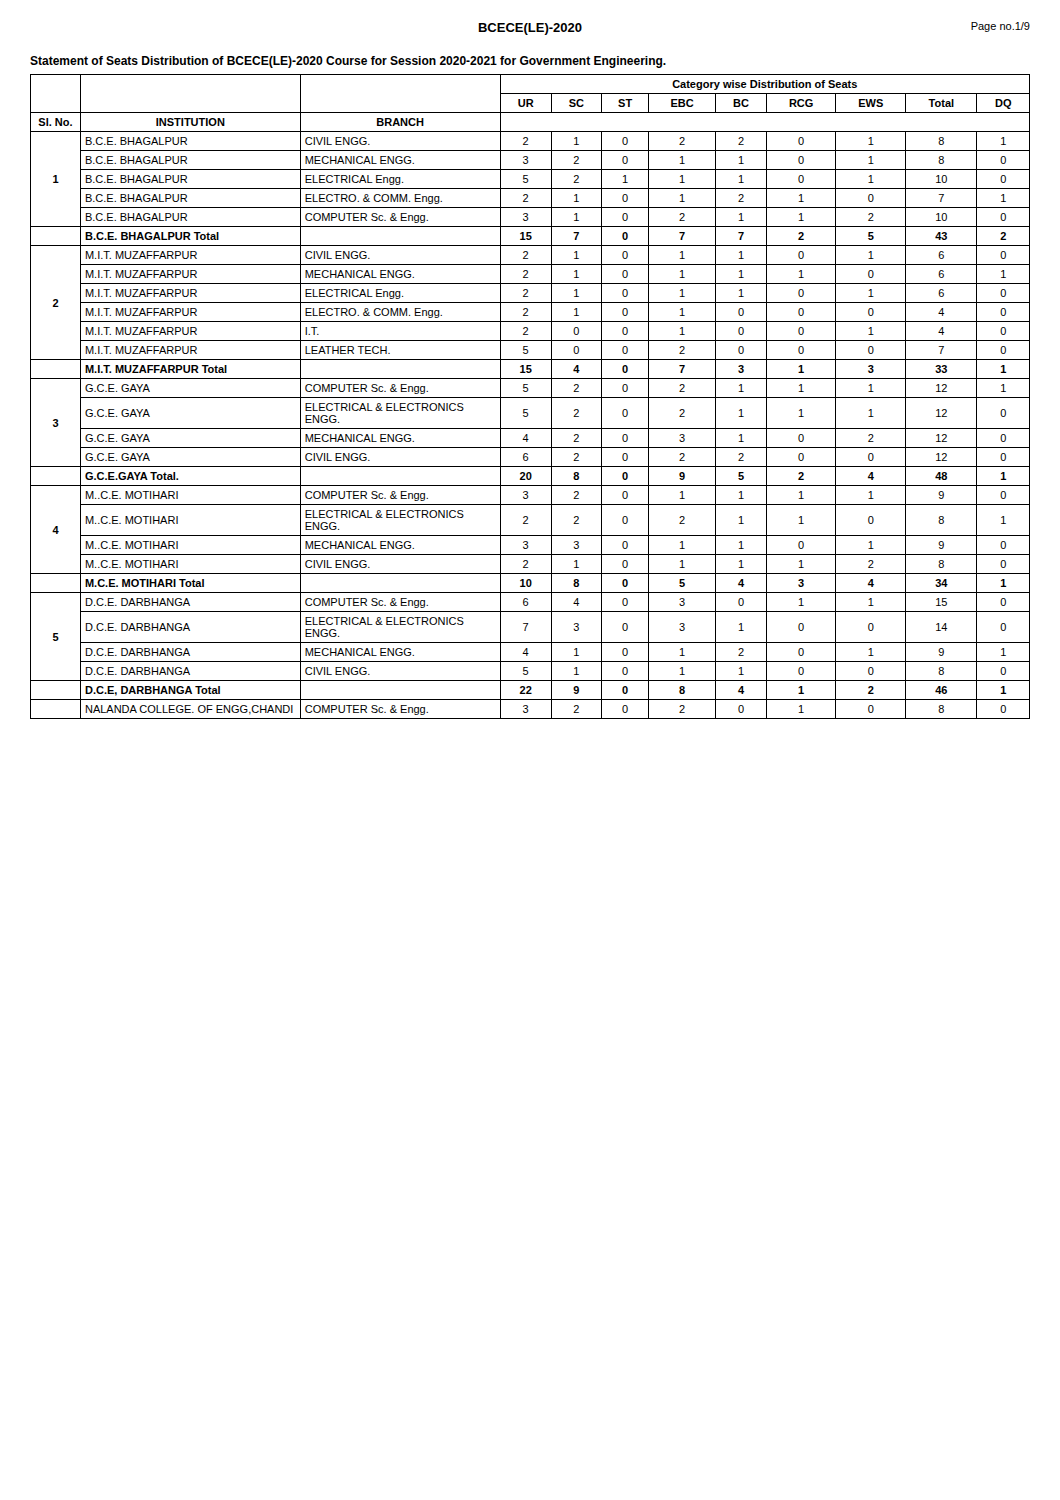BCECE(LE)-2020
Page no.1/9
Statement of Seats Distribution of BCECE(LE)-2020 Course for Session 2020-2021 for Government Engineering.
| | | | Category wise Distribution of Seats |
| --- | --- | --- | --- |
| UR | SC | ST | EBC | BC | RCG | EWS | Total | DQ |
| Sl. No. | INSTITUTION | BRANCH | |
| 1 | B.C.E. BHAGALPUR | CIVIL ENGG. | 2 | 1 | 0 | 2 | 2 | 0 | 1 | 8 | 1 |
| B.C.E. BHAGALPUR | MECHANICAL ENGG. | 3 | 2 | 0 | 1 | 1 | 0 | 1 | 8 | 0 |
| B.C.E. BHAGALPUR | ELECTRICAL Engg. | 5 | 2 | 1 | 1 | 1 | 0 | 1 | 10 | 0 |
| B.C.E. BHAGALPUR | ELECTRO. & COMM. Engg. | 2 | 1 | 0 | 1 | 2 | 1 | 0 | 7 | 1 |
| B.C.E. BHAGALPUR | COMPUTER Sc. & Engg. | 3 | 1 | 0 | 2 | 1 | 1 | 2 | 10 | 0 |
| | B.C.E. BHAGALPUR Total | | 15 | 7 | 0 | 7 | 7 | 2 | 5 | 43 | 2 |
| 2 | M.I.T. MUZAFFARPUR | CIVIL ENGG. | 2 | 1 | 0 | 1 | 1 | 0 | 1 | 6 | 0 |
| M.I.T. MUZAFFARPUR | MECHANICAL ENGG. | 2 | 1 | 0 | 1 | 1 | 1 | 0 | 6 | 1 |
| M.I.T. MUZAFFARPUR | ELECTRICAL Engg. | 2 | 1 | 0 | 1 | 1 | 0 | 1 | 6 | 0 |
| M.I.T. MUZAFFARPUR | ELECTRO. & COMM. Engg. | 2 | 1 | 0 | 1 | 0 | 0 | 0 | 4 | 0 |
| M.I.T. MUZAFFARPUR | I.T. | 2 | 0 | 0 | 1 | 0 | 0 | 1 | 4 | 0 |
| M.I.T. MUZAFFARPUR | LEATHER TECH. | 5 | 0 | 0 | 2 | 0 | 0 | 0 | 7 | 0 |
| | M.I.T. MUZAFFARPUR Total | | 15 | 4 | 0 | 7 | 3 | 1 | 3 | 33 | 1 |
| 3 | G.C.E. GAYA | COMPUTER Sc. & Engg. | 5 | 2 | 0 | 2 | 1 | 1 | 1 | 12 | 1 |
| G.C.E. GAYA | ELECTRICAL & ELECTRONICS ENGG. | 5 | 2 | 0 | 2 | 1 | 1 | 1 | 12 | 0 |
| G.C.E. GAYA | MECHANICAL ENGG. | 4 | 2 | 0 | 3 | 1 | 0 | 2 | 12 | 0 |
| G.C.E. GAYA | CIVIL ENGG. | 6 | 2 | 0 | 2 | 2 | 0 | 0 | 12 | 0 |
| | G.C.E.GAYA Total. | | 20 | 8 | 0 | 9 | 5 | 2 | 4 | 48 | 1 |
| 4 | M..C.E. MOTIHARI | COMPUTER Sc. & Engg. | 3 | 2 | 0 | 1 | 1 | 1 | 1 | 9 | 0 |
| M..C.E. MOTIHARI | ELECTRICAL & ELECTRONICS ENGG. | 2 | 2 | 0 | 2 | 1 | 1 | 0 | 8 | 1 |
| M..C.E. MOTIHARI | MECHANICAL ENGG. | 3 | 3 | 0 | 1 | 1 | 0 | 1 | 9 | 0 |
| M..C.E. MOTIHARI | CIVIL ENGG. | 2 | 1 | 0 | 1 | 1 | 1 | 2 | 8 | 0 |
| | M.C.E. MOTIHARI Total | | 10 | 8 | 0 | 5 | 4 | 3 | 4 | 34 | 1 |
| 5 | D.C.E. DARBHANGA | COMPUTER Sc. & Engg. | 6 | 4 | 0 | 3 | 0 | 1 | 1 | 15 | 0 |
| D.C.E. DARBHANGA | ELECTRICAL & ELECTRONICS ENGG. | 7 | 3 | 0 | 3 | 1 | 0 | 0 | 14 | 0 |
| D.C.E. DARBHANGA | MECHANICAL ENGG. | 4 | 1 | 0 | 1 | 2 | 0 | 1 | 9 | 1 |
| D.C.E. DARBHANGA | CIVIL ENGG. | 5 | 1 | 0 | 1 | 1 | 0 | 0 | 8 | 0 |
| | D.C.E, DARBHANGA Total | | 22 | 9 | 0 | 8 | 4 | 1 | 2 | 46 | 1 |
| | NALANDA COLLEGE. OF ENGG,CHANDI | COMPUTER Sc. & Engg. | 3 | 2 | 0 | 2 | 0 | 1 | 0 | 8 | 0 |